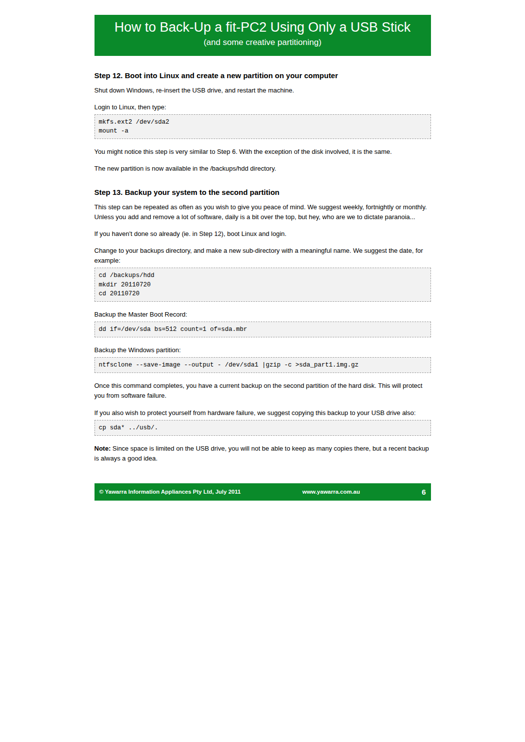How to Back-Up a fit-PC2 Using Only a USB Stick
(and some creative partitioning)
Step 12. Boot into Linux and create a new partition on your computer
Shut down Windows, re-insert the USB drive, and restart the machine.
Login to Linux, then type:
mkfs.ext2 /dev/sda2
mount -a
You might notice this step is very similar to Step 6. With the exception of the disk involved, it is the same.
The new partition is now available in the /backups/hdd directory.
Step 13. Backup your system to the second partition
This step can be repeated as often as you wish to give you peace of mind. We suggest weekly, fortnightly or monthly. Unless you add and remove a lot of software, daily is a bit over the top, but hey, who are we to dictate paranoia...
If you haven't done so already (ie. in Step 12), boot Linux and login.
Change to your backups directory, and make a new sub-directory with a meaningful name. We suggest the date, for example:
cd /backups/hdd
mkdir 20110720
cd 20110720
Backup the Master Boot Record:
dd if=/dev/sda bs=512 count=1 of=sda.mbr
Backup the Windows partition:
ntfsclone --save-image --output - /dev/sda1 |gzip -c >sda_part1.img.gz
Once this command completes, you have a current backup on the second partition of the hard disk. This will protect you from software failure.
If you also wish to protect yourself from hardware failure, we suggest copying this backup to your USB drive also:
cp sda* ../usb/.
Note: Since space is limited on the USB drive, you will not be able to keep as many copies there, but a recent backup is always a good idea.
© Yawarra Information Appliances Pty Ltd, July 2011
www.yawarra.com.au
6